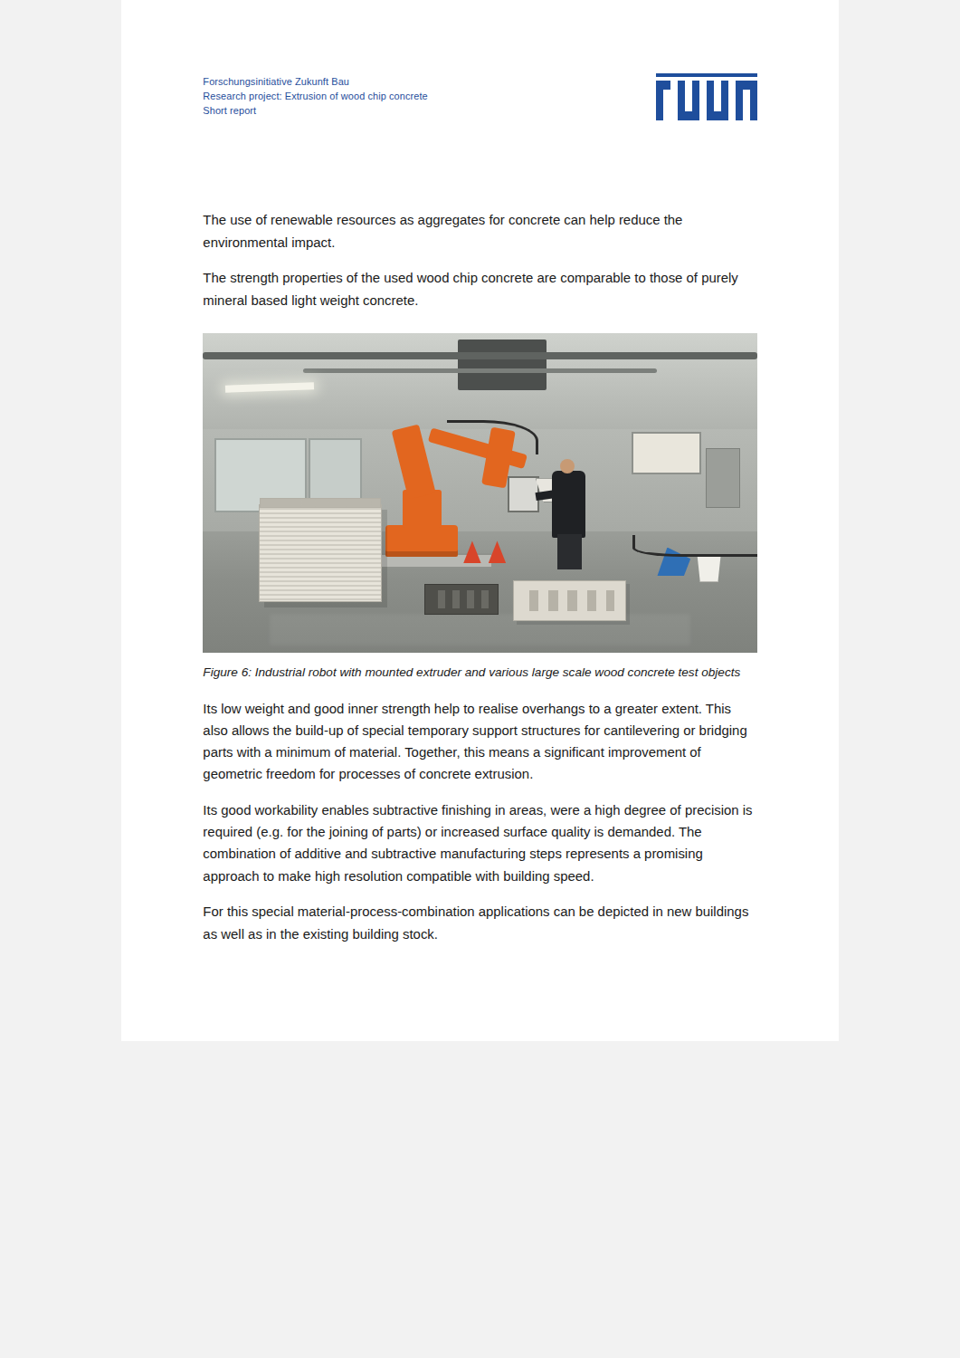Forschungsinitiative Zukunft Bau
Research project: Extrusion of wood chip concrete
Short report
The use of renewable resources as aggregates for concrete can help reduce the environmental impact.
The strength properties of the used wood chip concrete are comparable to those of purely mineral based light weight concrete.
Figure 6: Industrial robot with mounted extruder and various large scale wood concrete test objects
Its low weight and good inner strength help to realise overhangs to a greater extent. This also allows the build-up of special temporary support structures for cantilevering or bridging parts with a minimum of material. Together, this means a significant improvement of geometric freedom for processes of concrete extrusion.
Its good workability enables subtractive finishing in areas, were a high degree of precision is required (e.g. for the joining of parts) or increased surface quality is demanded. The combination of additive and subtractive manufacturing steps represents a promising approach to make high resolution compatible with building speed.
For this special material-process-combination applications can be depicted in new buildings as well as in the existing building stock.